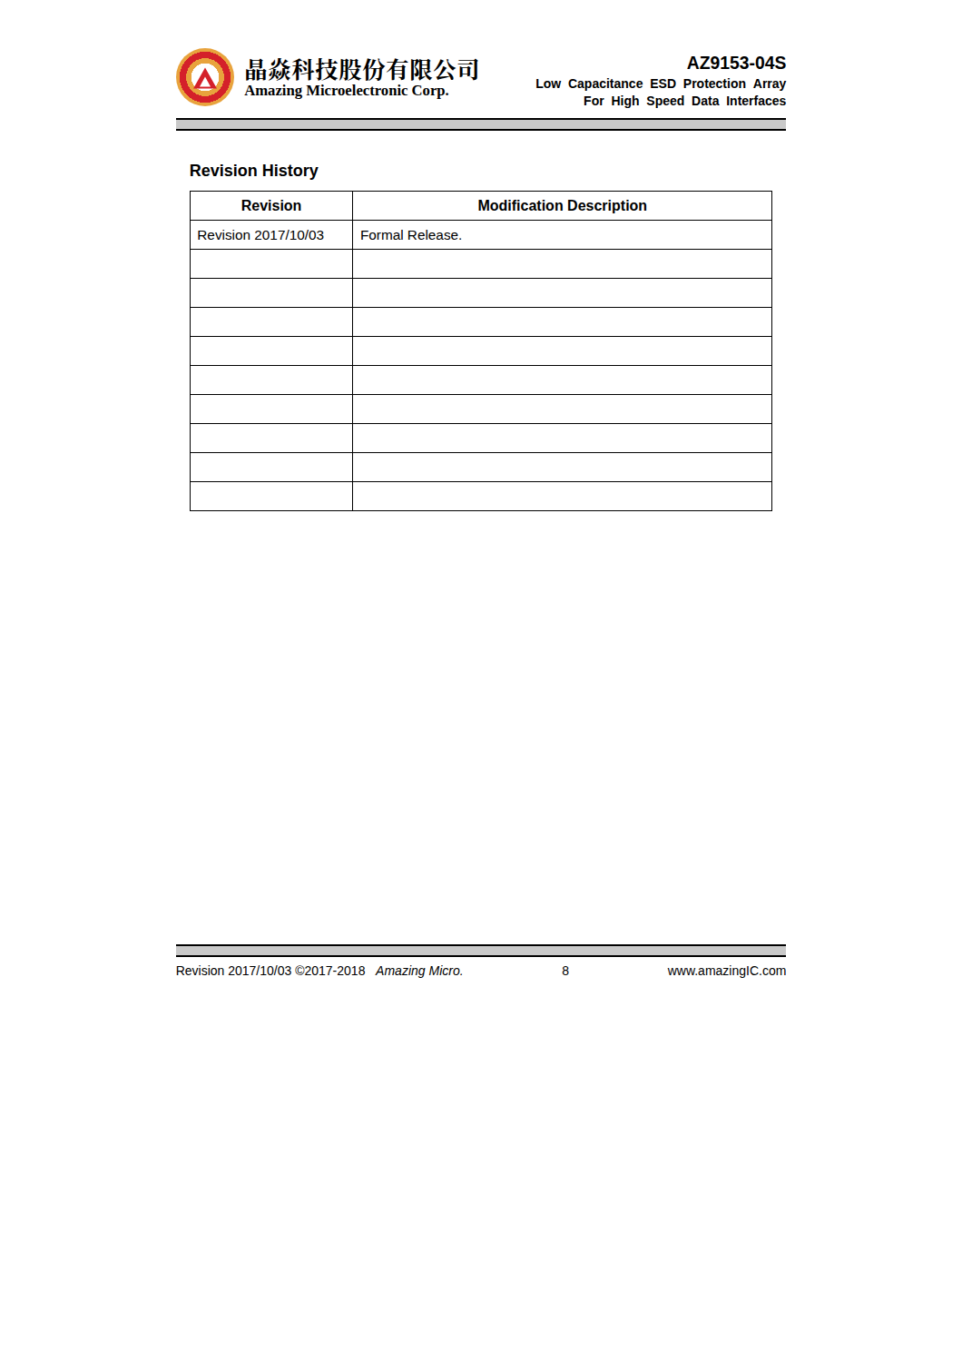晶焱科技股份有限公司
Amazing Microelectronic Corp.
AZ9153-04S
Low Capacitance ESD Protection Array
For High Speed Data Interfaces
Revision History
| Revision | Modification Description |
| --- | --- |
| Revision 2017/10/03 | Formal Release. |
Revision 2017/10/03 ©2017-2018 Amazing Micro.
8
www.amazingIC.com